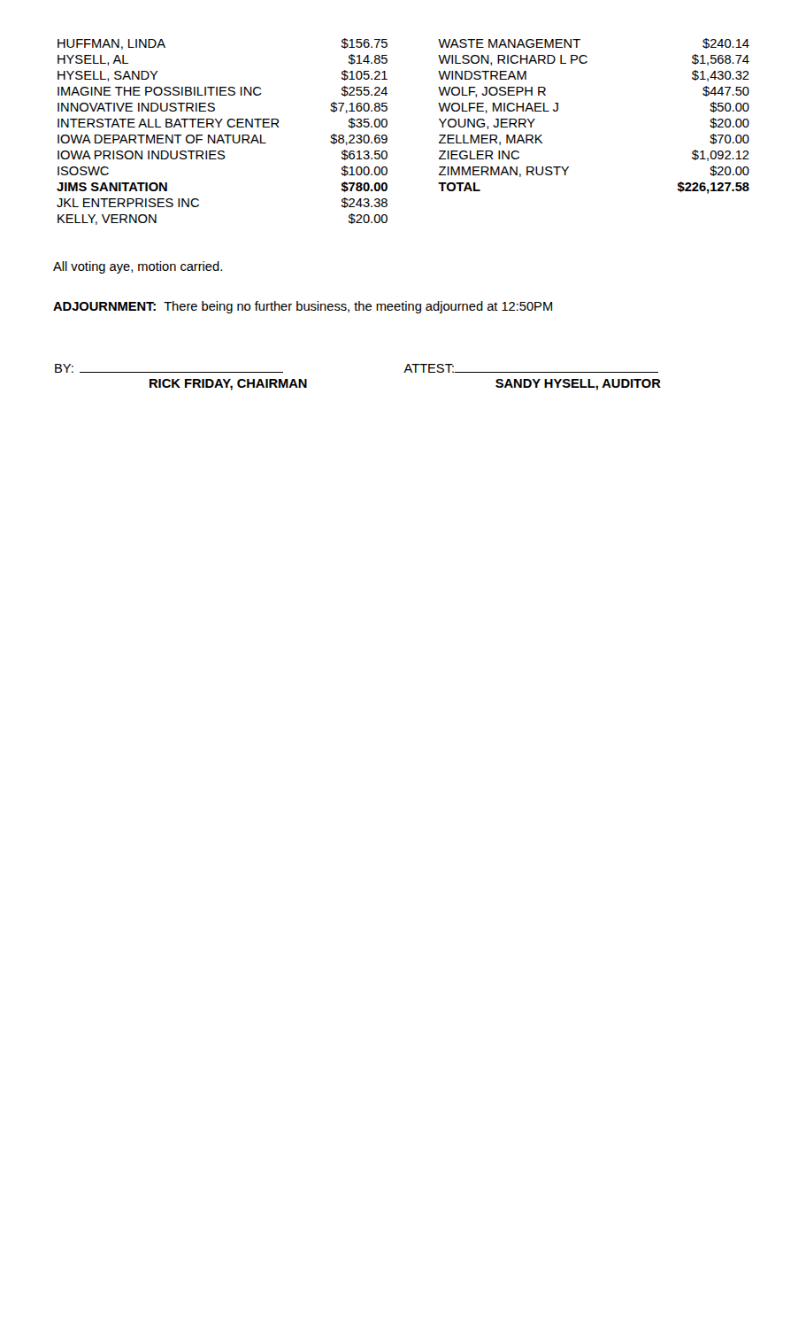| HUFFMAN, LINDA | $156.75 | | WASTE MANAGEMENT | $240.14 |
| HYSELL, AL | $14.85 | | WILSON, RICHARD L PC | $1,568.74 |
| HYSELL, SANDY | $105.21 | | WINDSTREAM | $1,430.32 |
| IMAGINE THE POSSIBILITIES INC | $255.24 | | WOLF, JOSEPH R | $447.50 |
| INNOVATIVE INDUSTRIES | $7,160.85 | | WOLFE, MICHAEL J | $50.00 |
| INTERSTATE ALL BATTERY CENTER | $35.00 | | YOUNG, JERRY | $20.00 |
| IOWA DEPARTMENT OF NATURAL | $8,230.69 | | ZELLMER, MARK | $70.00 |
| IOWA PRISON INDUSTRIES | $613.50 | | ZIEGLER INC | $1,092.12 |
| ISOSWC | $100.00 | | ZIMMERMAN, RUSTY | $20.00 |
| JIMS SANITATION | $780.00 | | TOTAL | $226,127.58 |
| JKL ENTERPRISES INC | $243.38 | | | |
| KELLY, VERNON | $20.00 | | | |
All voting aye, motion carried.
ADJOURNMENT: There being no further business, the meeting adjourned at 12:50PM
| BY: | ATTEST: |
| RICK FRIDAY, CHAIRMAN | SANDY HYSELL, AUDITOR |